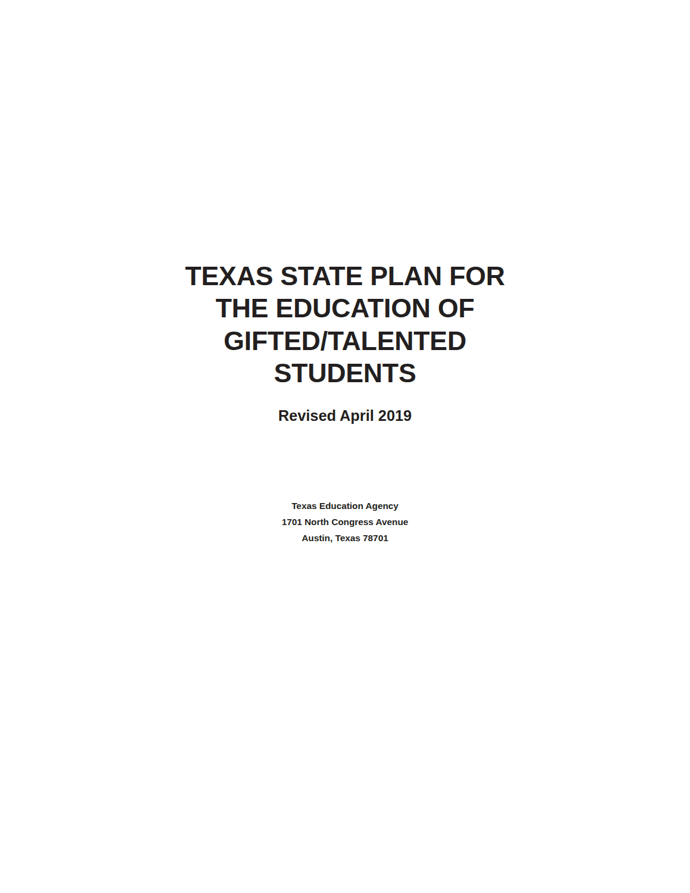TEXAS STATE PLAN FOR THE EDUCATION OF GIFTED/TALENTED STUDENTS
Revised April 2019
Texas Education Agency
1701 North Congress Avenue
Austin, Texas 78701